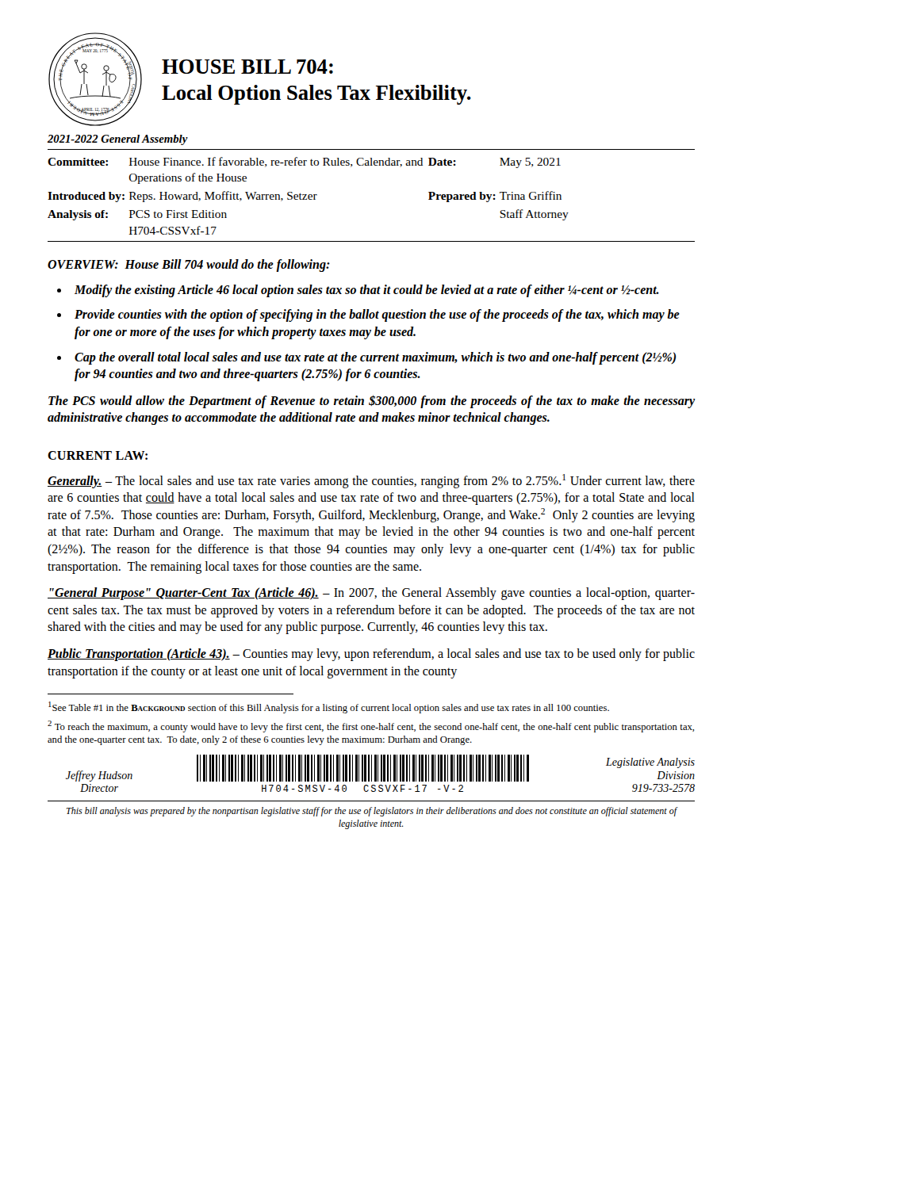THE GREAT SEAL OF THE STATE OF ESSE QUAM VIDERI MAY 20, 1775 APRIL 12, 1776 NORTH CAROLINA
HOUSE BILL 704:
Local Option Sales Tax Flexibility.
2021-2022 General Assembly
| Committee: | House Finance. If favorable, re-refer to Rules, Calendar, and Operations of the House | Date: | May 5, 2021 |
| Introduced by: | Reps. Howard, Moffitt, Warren, Setzer | Prepared by: | Trina Griffin |
| Analysis of: | PCS to First Edition H704-CSSVxf-17 | | Staff Attorney |
OVERVIEW: House Bill 704 would do the following:
Modify the existing Article 46 local option sales tax so that it could be levied at a rate of either ¼-cent or ½-cent.
Provide counties with the option of specifying in the ballot question the use of the proceeds of the tax, which may be for one or more of the uses for which property taxes may be used.
Cap the overall total local sales and use tax rate at the current maximum, which is two and one-half percent (2½%) for 94 counties and two and three-quarters (2.75%) for 6 counties.
The PCS would allow the Department of Revenue to retain $300,000 from the proceeds of the tax to make the necessary administrative changes to accommodate the additional rate and makes minor technical changes.
CURRENT LAW:
Generally. – The local sales and use tax rate varies among the counties, ranging from 2% to 2.75%.1 Under current law, there are 6 counties that could have a total local sales and use tax rate of two and three-quarters (2.75%), for a total State and local rate of 7.5%. Those counties are: Durham, Forsyth, Guilford, Mecklenburg, Orange, and Wake.2 Only 2 counties are levying at that rate: Durham and Orange. The maximum that may be levied in the other 94 counties is two and one-half percent (2½%). The reason for the difference is that those 94 counties may only levy a one-quarter cent (1/4%) tax for public transportation. The remaining local taxes for those counties are the same.
"General Purpose" Quarter-Cent Tax (Article 46). – In 2007, the General Assembly gave counties a local-option, quarter-cent sales tax. The tax must be approved by voters in a referendum before it can be adopted. The proceeds of the tax are not shared with the cities and may be used for any public purpose. Currently, 46 counties levy this tax.
Public Transportation (Article 43). – Counties may levy, upon referendum, a local sales and use tax to be used only for public transportation if the county or at least one unit of local government in the county
1 See Table #1 in the Background section of this Bill Analysis for a listing of current local option sales and use tax rates in all 100 counties.
2 To reach the maximum, a county would have to levy the first cent, the first one-half cent, the second one-half cent, the one-half cent public transportation tax, and the one-quarter cent tax. To date, only 2 of these 6 counties levy the maximum: Durham and Orange.
Jeffrey Hudson
Director
H704-SMSV-40 CSSVXF-17 -V-2
Legislative Analysis
Division
919-733-2578
This bill analysis was prepared by the nonpartisan legislative staff for the use of legislators in their deliberations and does not constitute an official statement of legislative intent.